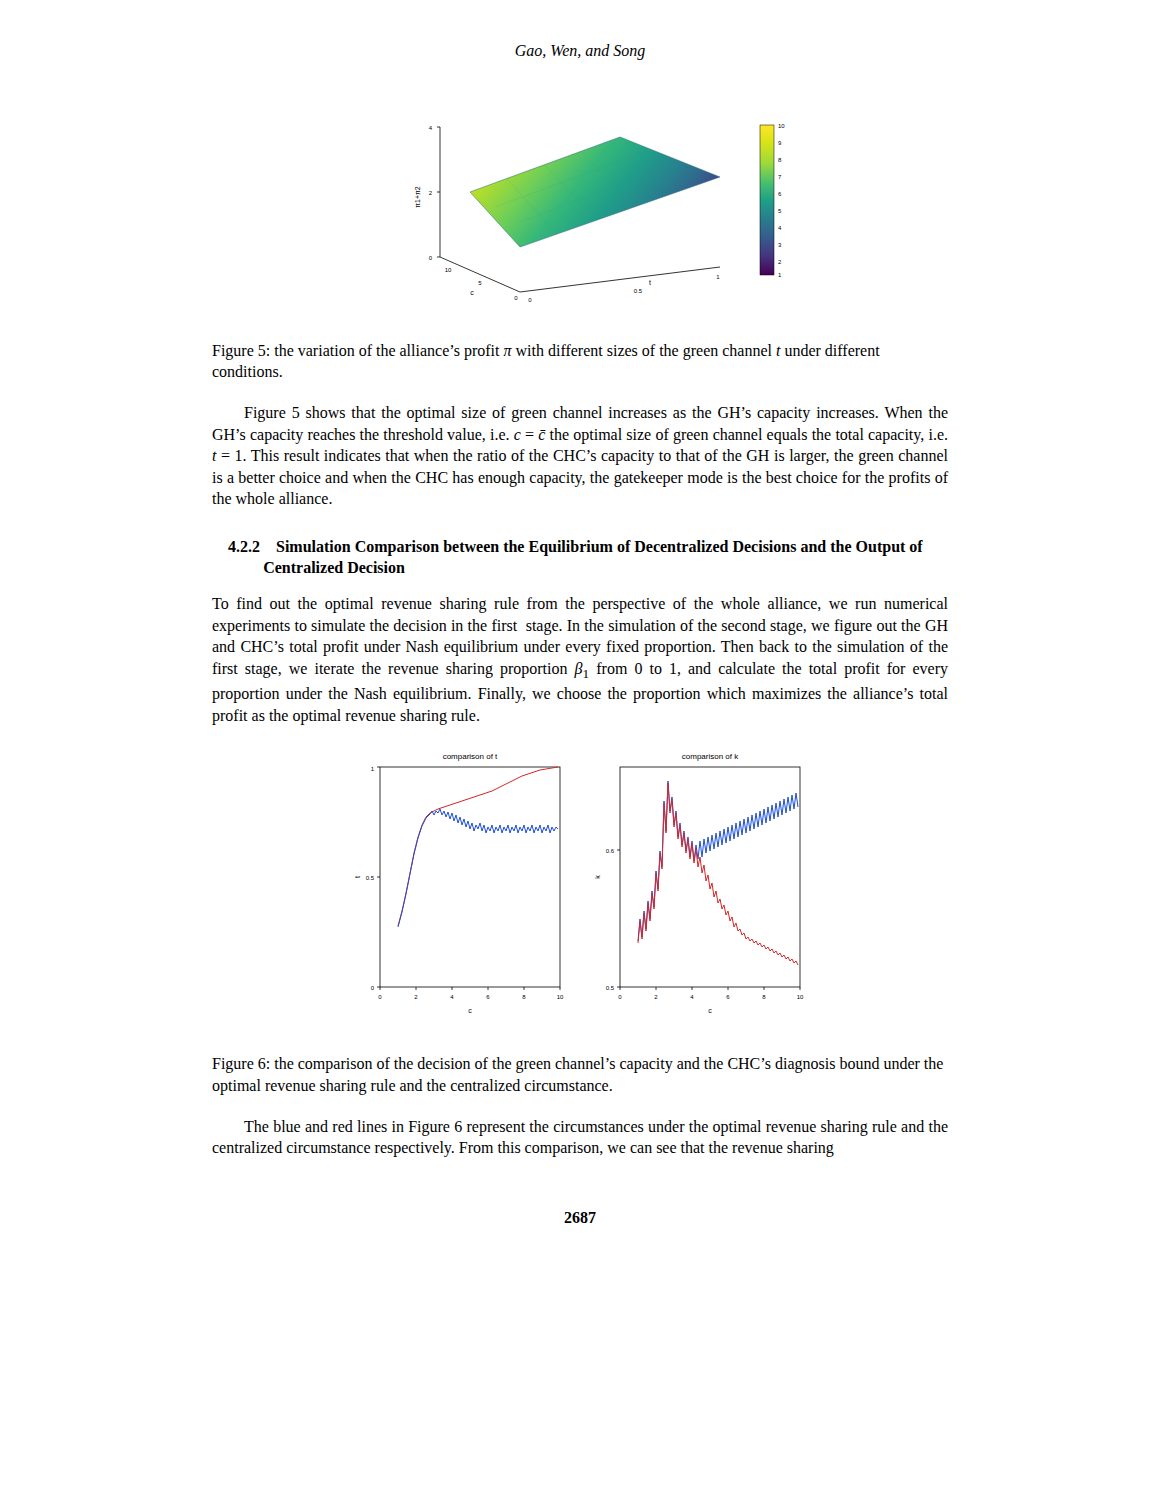Gao, Wen, and Song
4 2 0 π1+π2 10 5 0 c 0 0.5 1 t 10 9 8 7 6 5 4 3 2 1
Figure 5: the variation of the alliance’s profit π with different sizes of the green channel t under different conditions.
Figure 5 shows that the optimal size of green channel increases as the GH’s capacity increases. When the GH’s capacity reaches the threshold value, i.e. c = c̄ the optimal size of green channel equals the total capacity, i.e. t = 1. This result indicates that when the ratio of the CHC’s capacity to that of the GH is larger, the green channel is a better choice and when the CHC has enough capacity, the gatekeeper mode is the best choice for the profits of the whole alliance.
4.2.2 Simulation Comparison between the Equilibrium of Decentralized Decisions and the Output of Centralized Decision
To find out the optimal revenue sharing rule from the perspective of the whole alliance, we run numerical experiments to simulate the decision in the first stage. In the simulation of the second stage, we figure out the GH and CHC’s total profit under Nash equilibrium under every fixed proportion. Then back to the simulation of the first stage, we iterate the revenue sharing proportion β1 from 0 to 1, and calculate the total profit for every proportion under the Nash equilibrium. Finally, we choose the proportion which maximizes the alliance’s total profit as the optimal revenue sharing rule.
comparison of t 1 0.5 0 t 0 2 4 6 8 10 c comparison of k 0.6 0.5 k 0 2 4 6 8 10 c
Figure 6: the comparison of the decision of the green channel’s capacity and the CHC’s diagnosis bound under the optimal revenue sharing rule and the centralized circumstance.
The blue and red lines in Figure 6 represent the circumstances under the optimal revenue sharing rule and the centralized circumstance respectively. From this comparison, we can see that the revenue sharing
2687